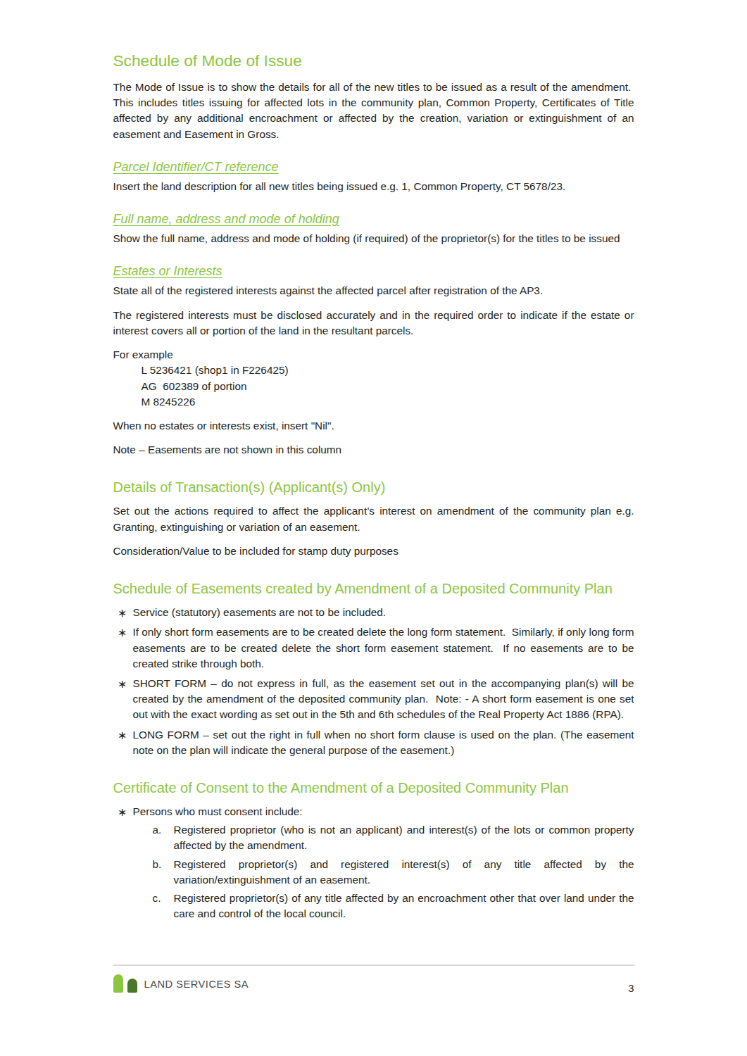Schedule of Mode of Issue
The Mode of Issue is to show the details for all of the new titles to be issued as a result of the amendment. This includes titles issuing for affected lots in the community plan, Common Property, Certificates of Title affected by any additional encroachment or affected by the creation, variation or extinguishment of an easement and Easement in Gross.
Parcel Identifier/CT reference
Insert the land description for all new titles being issued e.g. 1, Common Property, CT 5678/23.
Full name, address and mode of holding
Show the full name, address and mode of holding (if required) of the proprietor(s) for the titles to be issued
Estates or Interests
State all of the registered interests against the affected parcel after registration of the AP3.
The registered interests must be disclosed accurately and in the required order to indicate if the estate or interest covers all or portion of the land in the resultant parcels.
For example
L 5236421 (shop1 in F226425)
AG 602389 of portion
M 8245226
When no estates or interests exist, insert "Nil".
Note – Easements are not shown in this column
Details of Transaction(s) (Applicant(s) Only)
Set out the actions required to affect the applicant’s interest on amendment of the community plan e.g. Granting, extinguishing or variation of an easement.
Consideration/Value to be included for stamp duty purposes
Schedule of Easements created by Amendment of a Deposited Community Plan
Service (statutory) easements are not to be included.
If only short form easements are to be created delete the long form statement. Similarly, if only long form easements are to be created delete the short form easement statement. If no easements are to be created strike through both.
SHORT FORM – do not express in full, as the easement set out in the accompanying plan(s) will be created by the amendment of the deposited community plan. Note: - A short form easement is one set out with the exact wording as set out in the 5th and 6th schedules of the Real Property Act 1886 (RPA).
LONG FORM – set out the right in full when no short form clause is used on the plan. (The easement note on the plan will indicate the general purpose of the easement.)
Certificate of Consent to the Amendment of a Deposited Community Plan
Persons who must consent include:
Registered proprietor (who is not an applicant) and interest(s) of the lots or common property affected by the amendment.
Registered proprietor(s) and registered interest(s) of any title affected by the variation/extinguishment of an easement.
Registered proprietor(s) of any title affected by an encroachment other that over land under the care and control of the local council.
LAND SERVICES SA
3